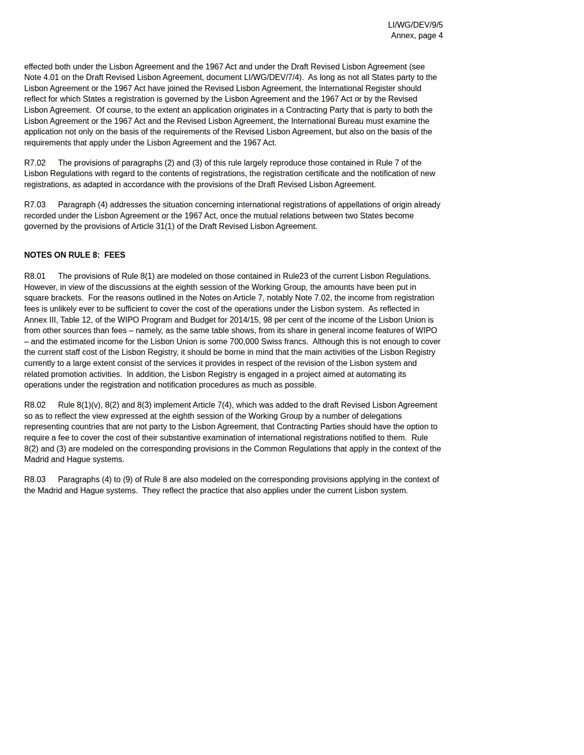LI/WG/DEV/9/5
Annex, page 4
effected both under the Lisbon Agreement and the 1967 Act and under the Draft Revised Lisbon Agreement (see Note 4.01 on the Draft Revised Lisbon Agreement, document LI/WG/DEV/7/4). As long as not all States party to the Lisbon Agreement or the 1967 Act have joined the Revised Lisbon Agreement, the International Register should reflect for which States a registration is governed by the Lisbon Agreement and the 1967 Act or by the Revised Lisbon Agreement. Of course, to the extent an application originates in a Contracting Party that is party to both the Lisbon Agreement or the 1967 Act and the Revised Lisbon Agreement, the International Bureau must examine the application not only on the basis of the requirements of the Revised Lisbon Agreement, but also on the basis of the requirements that apply under the Lisbon Agreement and the 1967 Act.
R7.02 The provisions of paragraphs (2) and (3) of this rule largely reproduce those contained in Rule 7 of the Lisbon Regulations with regard to the contents of registrations, the registration certificate and the notification of new registrations, as adapted in accordance with the provisions of the Draft Revised Lisbon Agreement.
R7.03 Paragraph (4) addresses the situation concerning international registrations of appellations of origin already recorded under the Lisbon Agreement or the 1967 Act, once the mutual relations between two States become governed by the provisions of Article 31(1) of the Draft Revised Lisbon Agreement.
Notes on Rule 8: Fees
R8.01 The provisions of Rule 8(1) are modeled on those contained in Rule23 of the current Lisbon Regulations. However, in view of the discussions at the eighth session of the Working Group, the amounts have been put in square brackets. For the reasons outlined in the Notes on Article 7, notably Note 7.02, the income from registration fees is unlikely ever to be sufficient to cover the cost of the operations under the Lisbon system. As reflected in Annex III, Table 12, of the WIPO Program and Budget for 2014/15, 98 per cent of the income of the Lisbon Union is from other sources than fees – namely, as the same table shows, from its share in general income features of WIPO – and the estimated income for the Lisbon Union is some 700,000 Swiss francs. Although this is not enough to cover the current staff cost of the Lisbon Registry, it should be borne in mind that the main activities of the Lisbon Registry currently to a large extent consist of the services it provides in respect of the revision of the Lisbon system and related promotion activities. In addition, the Lisbon Registry is engaged in a project aimed at automating its operations under the registration and notification procedures as much as possible.
R8.02 Rule 8(1)(v), 8(2) and 8(3) implement Article 7(4), which was added to the draft Revised Lisbon Agreement so as to reflect the view expressed at the eighth session of the Working Group by a number of delegations representing countries that are not party to the Lisbon Agreement, that Contracting Parties should have the option to require a fee to cover the cost of their substantive examination of international registrations notified to them. Rule 8(2) and (3) are modeled on the corresponding provisions in the Common Regulations that apply in the context of the Madrid and Hague systems.
R8.03 Paragraphs (4) to (9) of Rule 8 are also modeled on the corresponding provisions applying in the context of the Madrid and Hague systems. They reflect the practice that also applies under the current Lisbon system.